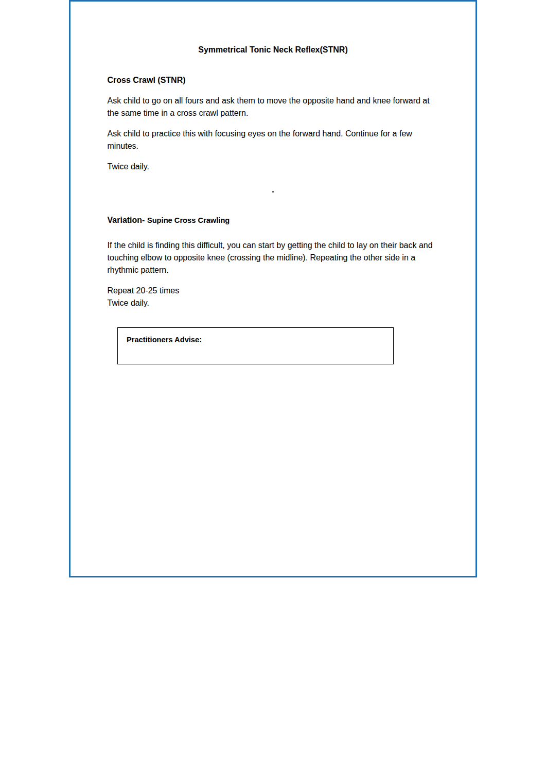Symmetrical Tonic Neck Reflex(STNR)
Cross Crawl (STNR)
Ask child to go on all fours and ask them to move the opposite hand and knee forward at the same time in a cross crawl pattern.
Ask child to practice this with focusing eyes on the forward hand. Continue for a few minutes.
Twice daily.
Variation- Supine Cross Crawling
If the child is finding this difficult, you can start by getting the child to lay on their back and touching elbow to opposite knee (crossing the midline). Repeating the other side in a rhythmic pattern.
Repeat 20-25 times
Twice daily.
Practitioners Advise: